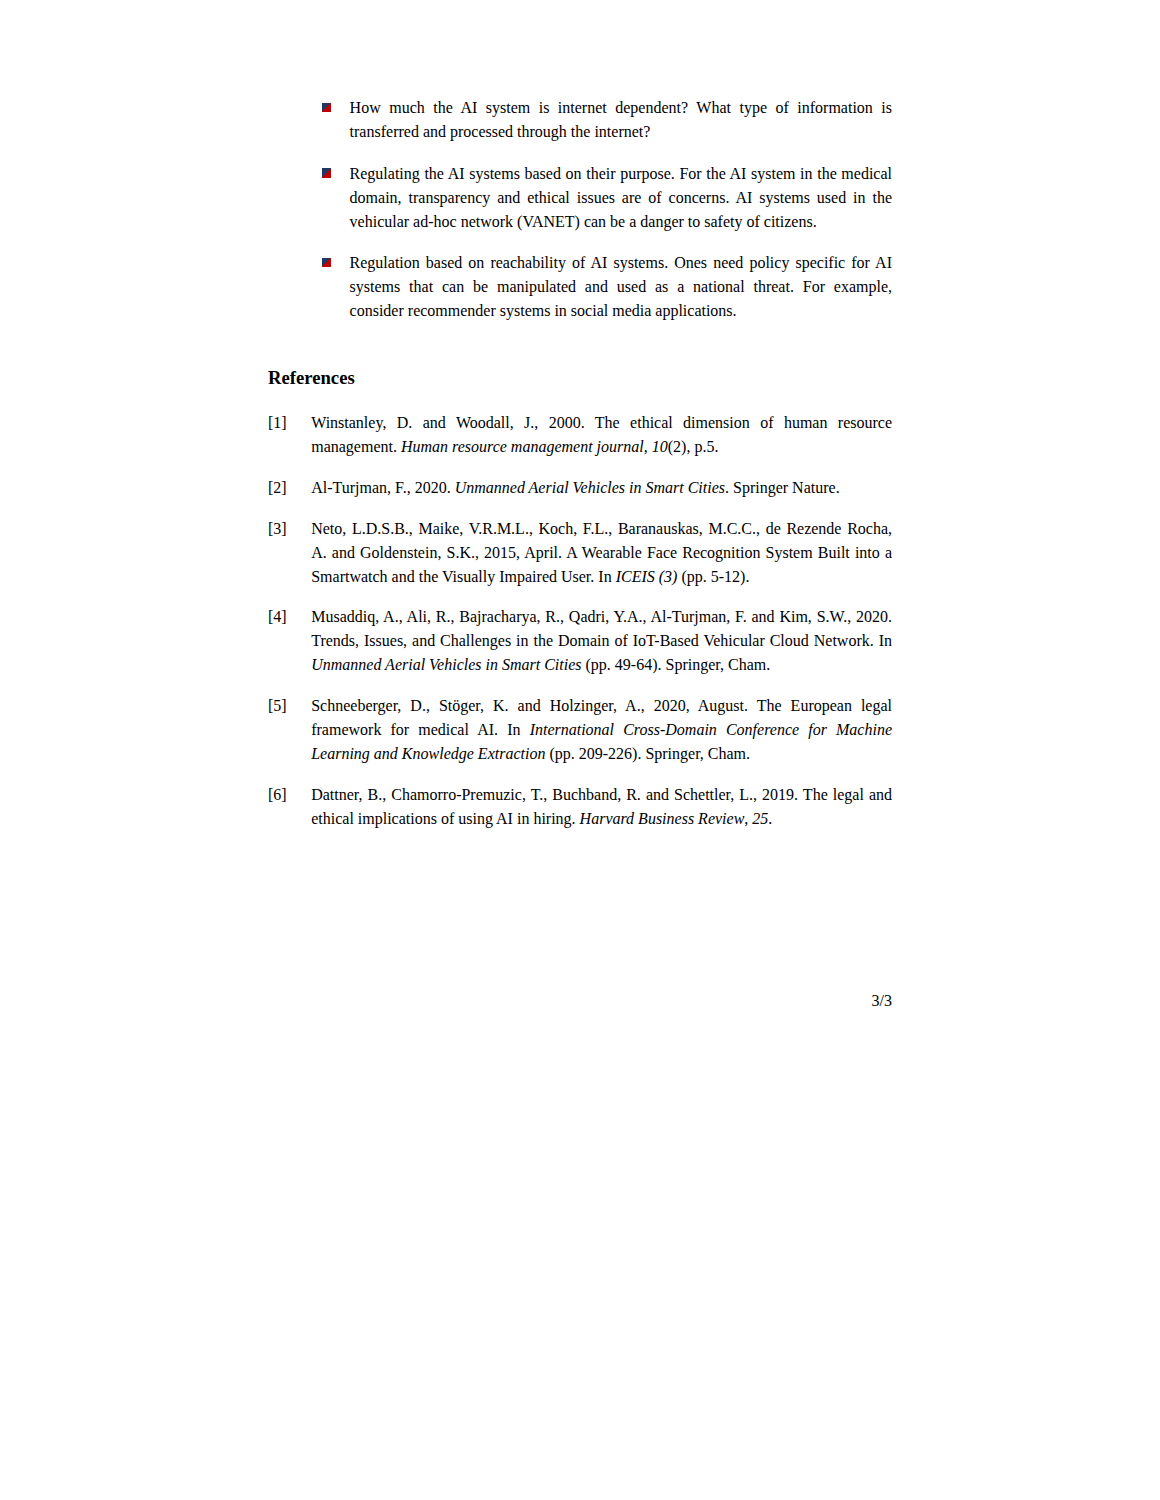How much the AI system is internet dependent? What type of information is transferred and processed through the internet?
Regulating the AI systems based on their purpose. For the AI system in the medical domain, transparency and ethical issues are of concerns. AI systems used in the vehicular ad-hoc network (VANET) can be a danger to safety of citizens.
Regulation based on reachability of AI systems. Ones need policy specific for AI systems that can be manipulated and used as a national threat. For example, consider recommender systems in social media applications.
References
[1] Winstanley, D. and Woodall, J., 2000. The ethical dimension of human resource management. Human resource management journal, 10(2), p.5.
[2] Al-Turjman, F., 2020. Unmanned Aerial Vehicles in Smart Cities. Springer Nature.
[3] Neto, L.D.S.B., Maike, V.R.M.L., Koch, F.L., Baranauskas, M.C.C., de Rezende Rocha, A. and Goldenstein, S.K., 2015, April. A Wearable Face Recognition System Built into a Smartwatch and the Visually Impaired User. In ICEIS (3) (pp. 5-12).
[4] Musaddiq, A., Ali, R., Bajracharya, R., Qadri, Y.A., Al-Turjman, F. and Kim, S.W., 2020. Trends, Issues, and Challenges in the Domain of IoT-Based Vehicular Cloud Network. In Unmanned Aerial Vehicles in Smart Cities (pp. 49-64). Springer, Cham.
[5] Schneeberger, D., Stöger, K. and Holzinger, A., 2020, August. The European legal framework for medical AI. In International Cross-Domain Conference for Machine Learning and Knowledge Extraction (pp. 209-226). Springer, Cham.
[6] Dattner, B., Chamorro-Premuzic, T., Buchband, R. and Schettler, L., 2019. The legal and ethical implications of using AI in hiring. Harvard Business Review, 25.
3/3